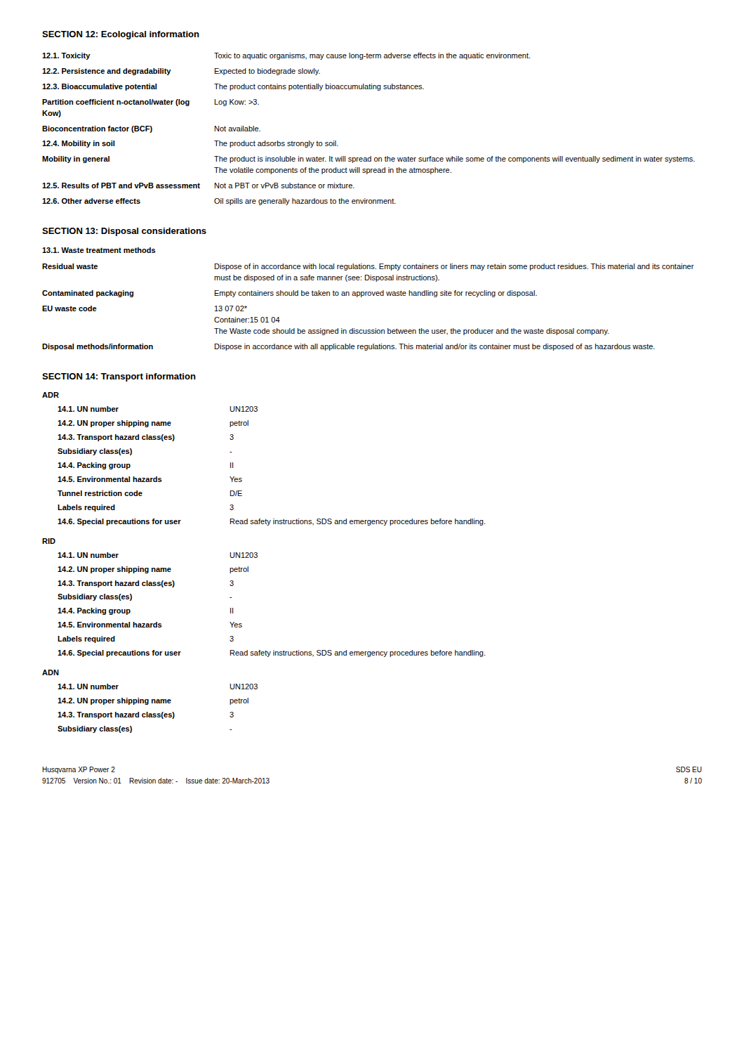SECTION 12: Ecological information
| 12.1. Toxicity | Toxic to aquatic organisms, may cause long-term adverse effects in the aquatic environment. |
| 12.2. Persistence and degradability | Expected to biodegrade slowly. |
| 12.3. Bioaccumulative potential | The product contains potentially bioaccumulating substances. |
| Partition coefficient n-octanol/water (log Kow) | Log Kow: >3. |
| Bioconcentration factor (BCF) | Not available. |
| 12.4. Mobility in soil | The product adsorbs strongly to soil. |
| Mobility in general | The product is insoluble in water. It will spread on the water surface while some of the components will eventually sediment in water systems. The volatile components of the product will spread in the atmosphere. |
| 12.5. Results of PBT and vPvB assessment | Not a PBT or vPvB substance or mixture. |
| 12.6. Other adverse effects | Oil spills are generally hazardous to the environment. |
SECTION 13: Disposal considerations
13.1. Waste treatment methods
| Residual waste | Dispose of in accordance with local regulations. Empty containers or liners may retain some product residues. This material and its container must be disposed of in a safe manner (see: Disposal instructions). |
| Contaminated packaging | Empty containers should be taken to an approved waste handling site for recycling or disposal. |
| EU waste code | 13 07 02* Container:15 01 04 The Waste code should be assigned in discussion between the user, the producer and the waste disposal company. |
| Disposal methods/information | Dispose in accordance with all applicable regulations. This material and/or its container must be disposed of as hazardous waste. |
SECTION 14: Transport information
ADR
| 14.1. UN number | UN1203 |
| 14.2. UN proper shipping name | petrol |
| 14.3. Transport hazard class(es) | 3 |
| Subsidiary class(es) | - |
| 14.4. Packing group | II |
| 14.5. Environmental hazards | Yes |
| Tunnel restriction code | D/E |
| Labels required | 3 |
| 14.6. Special precautions for user | Read safety instructions, SDS and emergency procedures before handling. |
RID
| 14.1. UN number | UN1203 |
| 14.2. UN proper shipping name | petrol |
| 14.3. Transport hazard class(es) | 3 |
| Subsidiary class(es) | - |
| 14.4. Packing group | II |
| 14.5. Environmental hazards | Yes |
| Labels required | 3 |
| 14.6. Special precautions for user | Read safety instructions, SDS and emergency procedures before handling. |
ADN
| 14.1. UN number | UN1203 |
| 14.2. UN proper shipping name | petrol |
| 14.3. Transport hazard class(es) | 3 |
| Subsidiary class(es) | - |
| Husqvarna XP Power 2 | SDS EU |
| 912705 Version No.: 01 Revision date: - Issue date: 20-March-2013 | 8 / 10 |